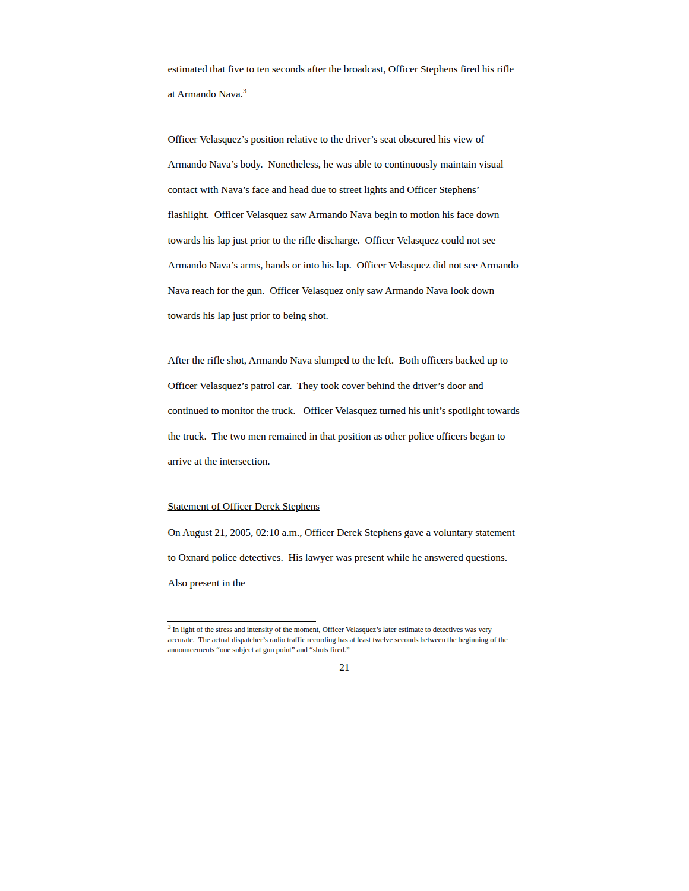estimated that five to ten seconds after the broadcast, Officer Stephens fired his rifle at Armando Nava.3
Officer Velasquez’s position relative to the driver’s seat obscured his view of Armando Nava’s body. Nonetheless, he was able to continuously maintain visual contact with Nava’s face and head due to street lights and Officer Stephens’ flashlight. Officer Velasquez saw Armando Nava begin to motion his face down towards his lap just prior to the rifle discharge. Officer Velasquez could not see Armando Nava’s arms, hands or into his lap. Officer Velasquez did not see Armando Nava reach for the gun. Officer Velasquez only saw Armando Nava look down towards his lap just prior to being shot.
After the rifle shot, Armando Nava slumped to the left. Both officers backed up to Officer Velasquez’s patrol car. They took cover behind the driver’s door and continued to monitor the truck. Officer Velasquez turned his unit’s spotlight towards the truck. The two men remained in that position as other police officers began to arrive at the intersection.
Statement of Officer Derek Stephens
On August 21, 2005, 02:10 a.m., Officer Derek Stephens gave a voluntary statement to Oxnard police detectives. His lawyer was present while he answered questions. Also present in the
3 In light of the stress and intensity of the moment, Officer Velasquez’s later estimate to detectives was very accurate. The actual dispatcher’s radio traffic recording has at least twelve seconds between the beginning of the announcements “one subject at gun point” and “shots fired.”
21